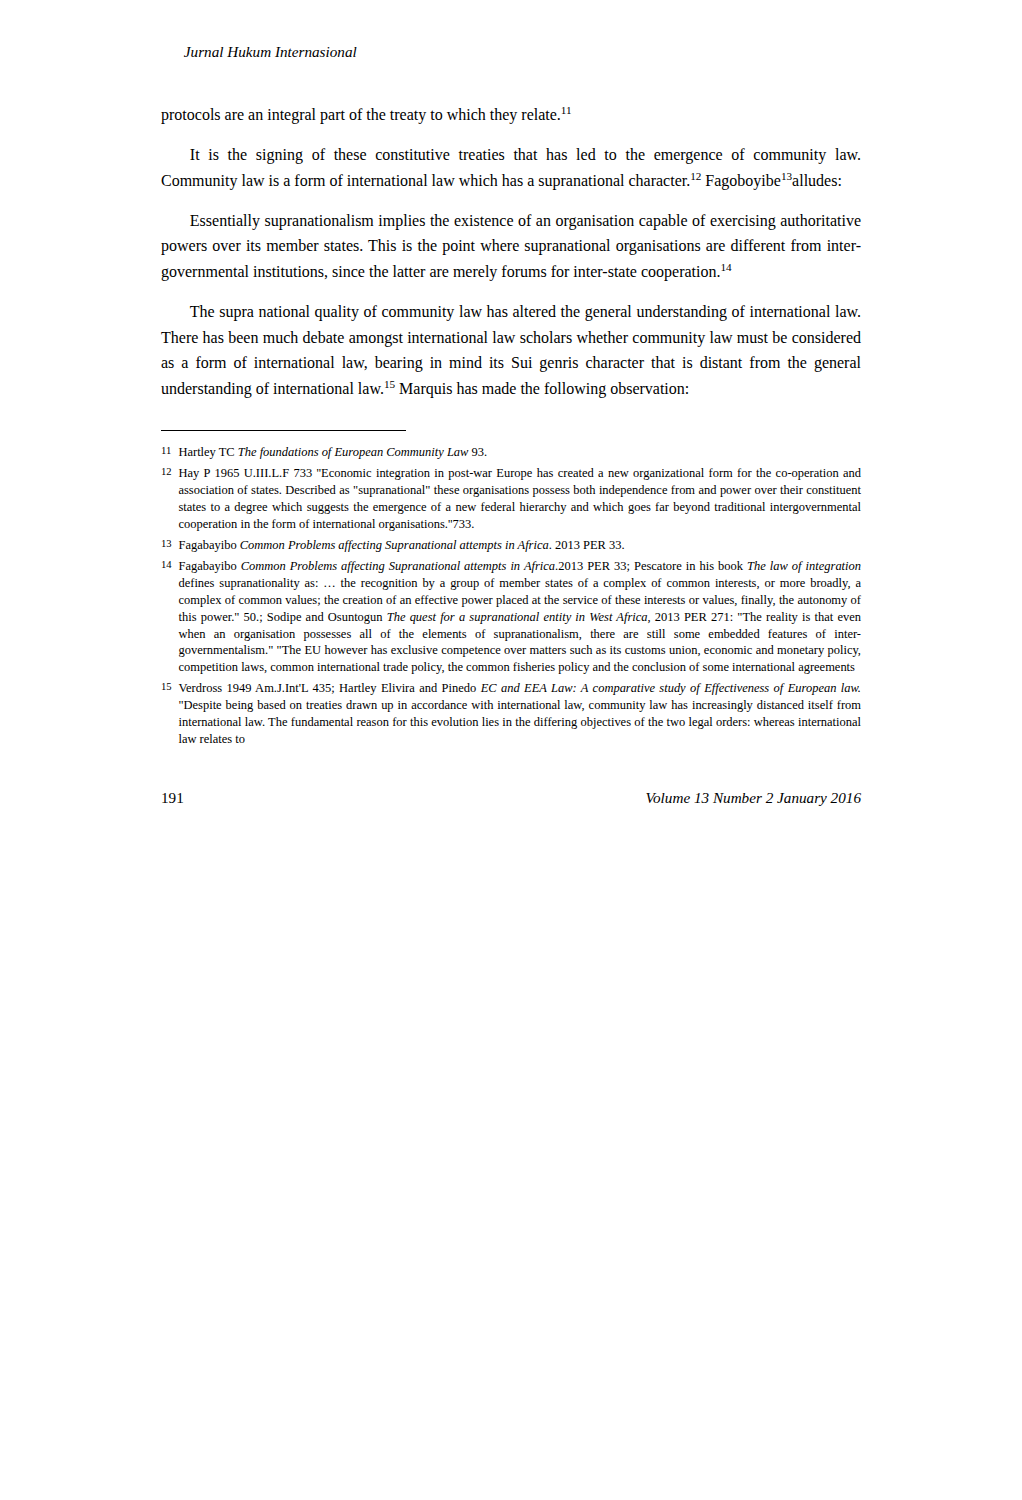Jurnal Hukum Internasional
protocols are an integral part of the treaty to which they relate.11
It is the signing of these constitutive treaties that has led to the emergence of community law. Community law is a form of international law which has a supranational character.12 Fagoboyibe13alludes:
Essentially supranationalism implies the existence of an organisation capable of exercising authoritative powers over its member states. This is the point where supranational organisations are different from inter-governmental institutions, since the latter are merely forums for inter-state cooperation.14
The supra national quality of community law has altered the general understanding of international law. There has been much debate amongst international law scholars whether community law must be considered as a form of international law, bearing in mind its Sui genris character that is distant from the general understanding of international law.15 Marquis has made the following observation:
11 Hartley TC The foundations of European Community Law 93.
12 Hay P 1965 U.III.L.F 733 ''Economic integration in post-war Europe has created a new organizational form for the co-operation and association of states. Described as "supranational" these organisations possess both independence from and power over their constituent states to a degree which suggests the emergence of a new federal hierarchy and which goes far beyond traditional intergovernmental cooperation in the form of international organisations.''733.
13 Fagabayibo Common Problems affecting Supranational attempts in Africa. 2013 PER 33.
14 Fagabayibo Common Problems affecting Supranational attempts in Africa.2013 PER 33; Pescatore in his book The law of integration defines supranationality as: … the recognition by a group of member states of a complex of common interests, or more broadly, a complex of common values; the creation of an effective power placed at the service of these interests or values, finally, the autonomy of this power." 50.; Sodipe and Osuntogun The quest for a supranational entity in West Africa, 2013 PER 271: "The reality is that even when an organisation possesses all of the elements of supranationalism, there are still some embedded features of inter-governmentalism." "The EU however has exclusive competence over matters such as its customs union, economic and monetary policy, competition laws, common international trade policy, the common fisheries policy and the conclusion of some international agreements
15 Verdross 1949 Am.J.Int'L 435; Hartley Elivira and Pinedo EC and EEA Law: A comparative study of Effectiveness of European law. "Despite being based on treaties drawn up in accordance with international law, community law has increasingly distanced itself from international law. The fundamental reason for this evolution lies in the differing objectives of the two legal orders: whereas international law relates to
191 Volume 13 Number 2 January 2016